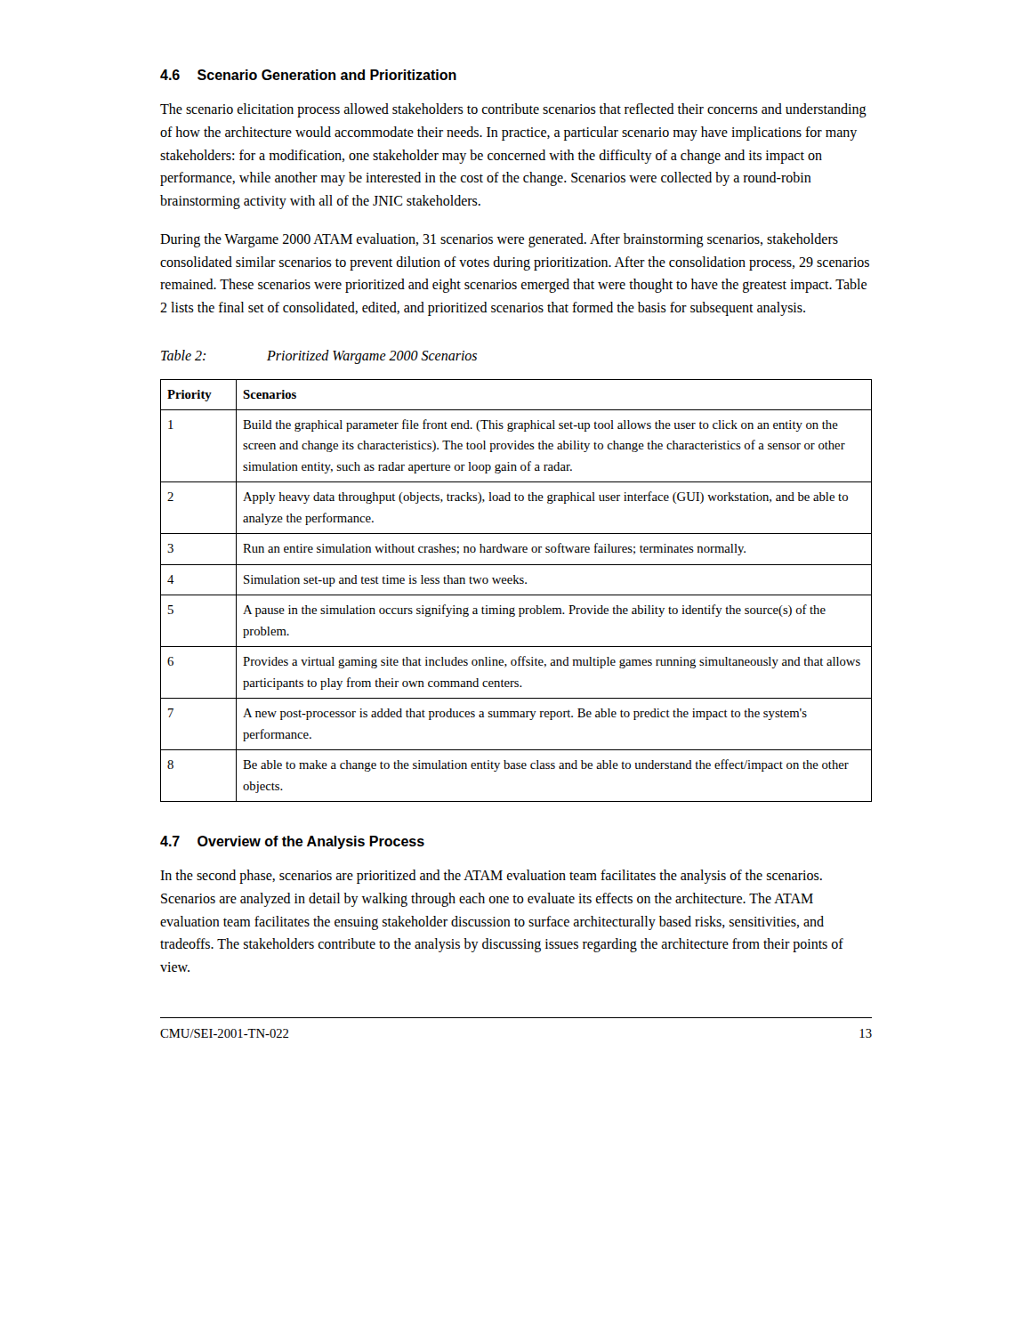4.6 Scenario Generation and Prioritization
The scenario elicitation process allowed stakeholders to contribute scenarios that reflected their concerns and understanding of how the architecture would accommodate their needs. In practice, a particular scenario may have implications for many stakeholders: for a modification, one stakeholder may be concerned with the difficulty of a change and its impact on performance, while another may be interested in the cost of the change. Scenarios were collected by a round-robin brainstorming activity with all of the JNIC stakeholders.
During the Wargame 2000 ATAM evaluation, 31 scenarios were generated. After brainstorming scenarios, stakeholders consolidated similar scenarios to prevent dilution of votes during prioritization. After the consolidation process, 29 scenarios remained. These scenarios were prioritized and eight scenarios emerged that were thought to have the greatest impact. Table 2 lists the final set of consolidated, edited, and prioritized scenarios that formed the basis for subsequent analysis.
Table 2: Prioritized Wargame 2000 Scenarios
| Priority | Scenarios |
| --- | --- |
| 1 | Build the graphical parameter file front end. (This graphical set-up tool allows the user to click on an entity on the screen and change its characteristics). The tool provides the ability to change the characteristics of a sensor or other simulation entity, such as radar aperture or loop gain of a radar. |
| 2 | Apply heavy data throughput (objects, tracks), load to the graphical user interface (GUI) workstation, and be able to analyze the performance. |
| 3 | Run an entire simulation without crashes; no hardware or software failures; terminates normally. |
| 4 | Simulation set-up and test time is less than two weeks. |
| 5 | A pause in the simulation occurs signifying a timing problem. Provide the ability to identify the source(s) of the problem. |
| 6 | Provides a virtual gaming site that includes online, offsite, and multiple games running simultaneously and that allows participants to play from their own command centers. |
| 7 | A new post-processor is added that produces a summary report. Be able to predict the impact to the system's performance. |
| 8 | Be able to make a change to the simulation entity base class and be able to understand the effect/impact on the other objects. |
4.7 Overview of the Analysis Process
In the second phase, scenarios are prioritized and the ATAM evaluation team facilitates the analysis of the scenarios. Scenarios are analyzed in detail by walking through each one to evaluate its effects on the architecture. The ATAM evaluation team facilitates the ensuing stakeholder discussion to surface architecturally based risks, sensitivities, and tradeoffs. The stakeholders contribute to the analysis by discussing issues regarding the architecture from their points of view.
CMU/SEI-2001-TN-022 13